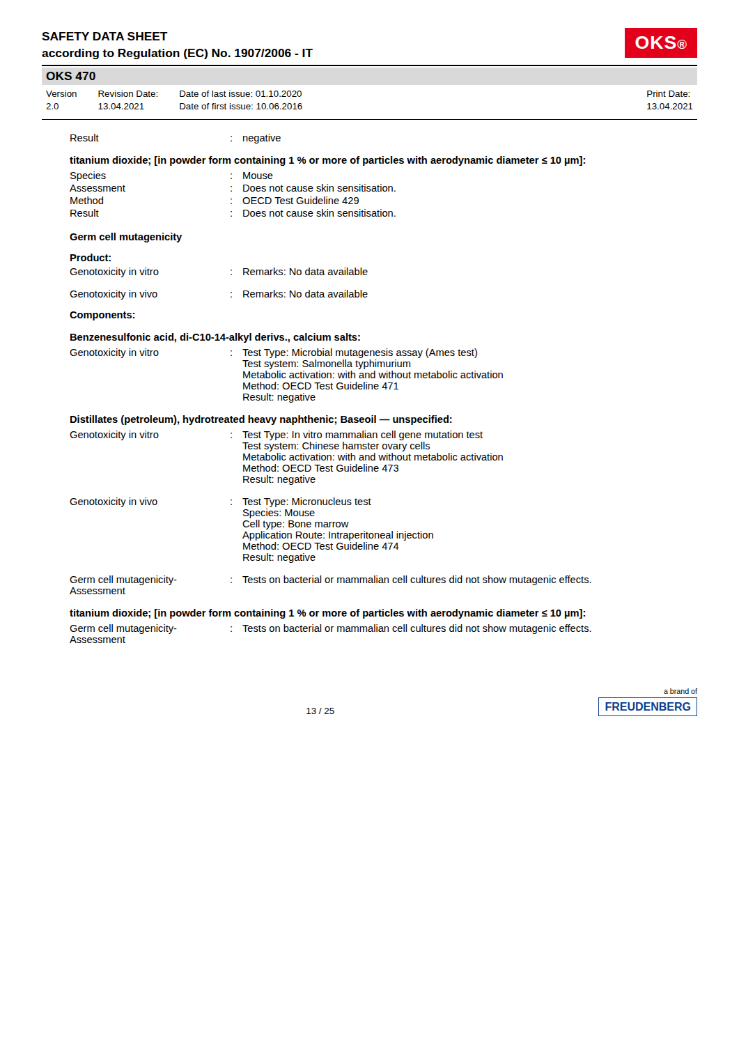SAFETY DATA SHEET
according to Regulation (EC) No. 1907/2006 - IT
OKS®
OKS 470
Version
2.0
Revision Date:
13.04.2021
Date of last issue: 01.10.2020
Date of first issue: 10.06.2016
Print Date:
13.04.2021
Result
:
negative
titanium dioxide; [in powder form containing 1 % or more of particles with aerodynamic diameter ≤ 10 µm]:
Species
:
Mouse
Assessment
:
Does not cause skin sensitisation.
Method
:
OECD Test Guideline 429
Result
:
Does not cause skin sensitisation.
Germ cell mutagenicity
Product:
Genotoxicity in vitro
:
Remarks: No data available
Genotoxicity in vivo
:
Remarks: No data available
Components:
Benzenesulfonic acid, di-C10-14-alkyl derivs., calcium salts:
Genotoxicity in vitro
:
Test Type: Microbial mutagenesis assay (Ames test)
Test system: Salmonella typhimurium
Metabolic activation: with and without metabolic activation
Method: OECD Test Guideline 471
Result: negative
Distillates (petroleum), hydrotreated heavy naphthenic; Baseoil — unspecified:
Genotoxicity in vitro
:
Test Type: In vitro mammalian cell gene mutation test
Test system: Chinese hamster ovary cells
Metabolic activation: with and without metabolic activation
Method: OECD Test Guideline 473
Result: negative
Genotoxicity in vivo
:
Test Type: Micronucleus test
Species: Mouse
Cell type: Bone marrow
Application Route: Intraperitoneal injection
Method: OECD Test Guideline 474
Result: negative
Germ cell mutagenicity- Assessment
:
Tests on bacterial or mammalian cell cultures did not show mutagenic effects.
titanium dioxide; [in powder form containing 1 % or more of particles with aerodynamic diameter ≤ 10 µm]:
Germ cell mutagenicity- Assessment
:
Tests on bacterial or mammalian cell cultures did not show mutagenic effects.
13 / 25
a brand of
FREUDENBERG